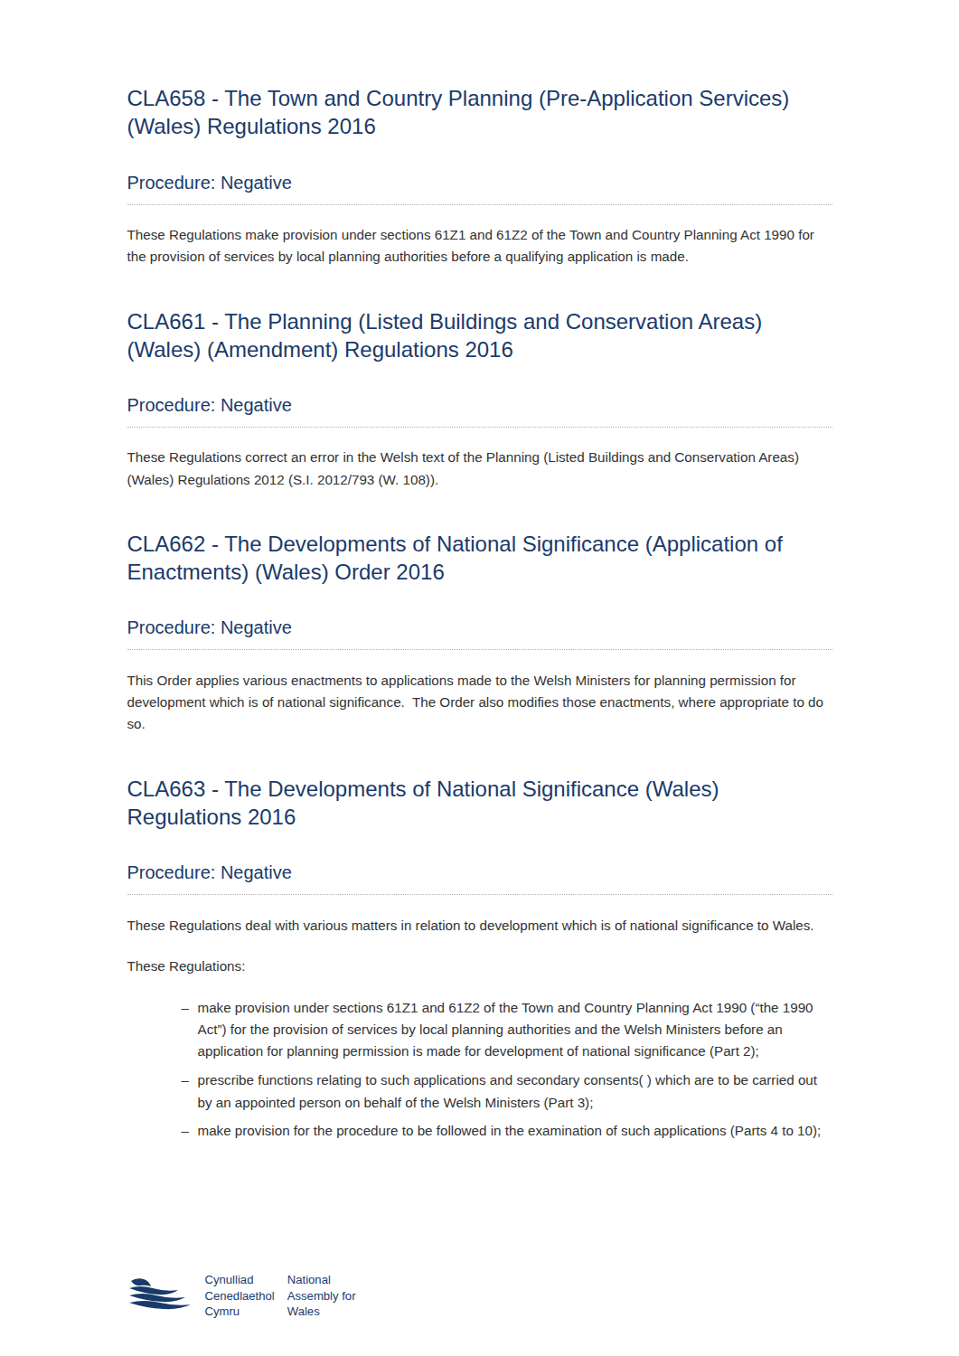CLA658 - The Town and Country Planning (Pre-Application Services) (Wales) Regulations 2016
Procedure: Negative
These Regulations make provision under sections 61Z1 and 61Z2 of the Town and Country Planning Act 1990 for the provision of services by local planning authorities before a qualifying application is made.
CLA661 - The Planning (Listed Buildings and Conservation Areas) (Wales) (Amendment) Regulations 2016
Procedure: Negative
These Regulations correct an error in the Welsh text of the Planning (Listed Buildings and Conservation Areas) (Wales) Regulations 2012 (S.I. 2012/793 (W. 108)).
CLA662 - The Developments of National Significance (Application of Enactments) (Wales) Order 2016
Procedure: Negative
This Order applies various enactments to applications made to the Welsh Ministers for planning permission for development which is of national significance. The Order also modifies those enactments, where appropriate to do so.
CLA663 - The Developments of National Significance (Wales) Regulations 2016
Procedure: Negative
These Regulations deal with various matters in relation to development which is of national significance to Wales.
These Regulations:
make provision under sections 61Z1 and 61Z2 of the Town and Country Planning Act 1990 (“the 1990 Act”) for the provision of services by local planning authorities and the Welsh Ministers before an application for planning permission is made for development of national significance (Part 2);
prescribe functions relating to such applications and secondary consents( ) which are to be carried out by an appointed person on behalf of the Welsh Ministers (Part 3);
make provision for the procedure to be followed in the examination of such applications (Parts 4 to 10);
Cynulliad
Cenedlaethol
Cymru
National
Assembly for
Wales